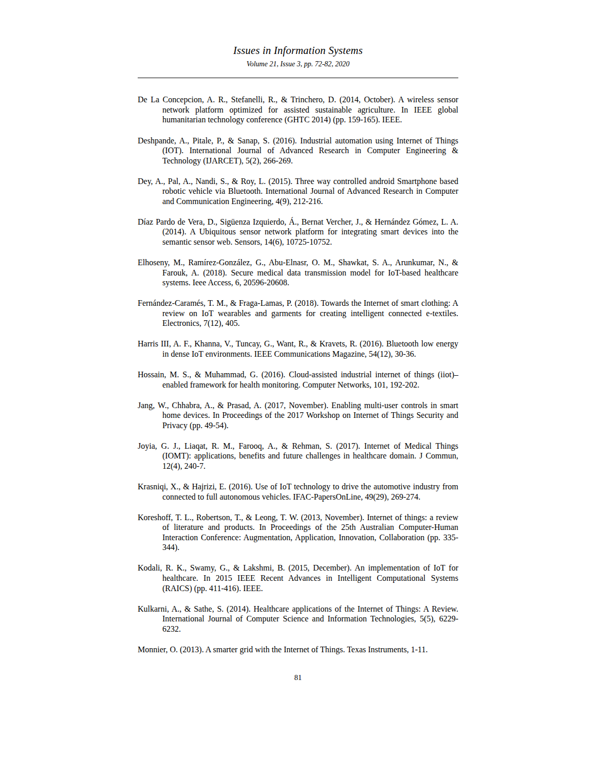Issues in Information Systems
Volume 21, Issue 3, pp. 72-82, 2020
De La Concepcion, A. R., Stefanelli, R., & Trinchero, D. (2014, October). A wireless sensor network platform optimized for assisted sustainable agriculture. In IEEE global humanitarian technology conference (GHTC 2014) (pp. 159-165). IEEE.
Deshpande, A., Pitale, P., & Sanap, S. (2016). Industrial automation using Internet of Things (IOT). International Journal of Advanced Research in Computer Engineering & Technology (IJARCET), 5(2), 266-269.
Dey, A., Pal, A., Nandi, S., & Roy, L. (2015). Three way controlled android Smartphone based robotic vehicle via Bluetooth. International Journal of Advanced Research in Computer and Communication Engineering, 4(9), 212-216.
Díaz Pardo de Vera, D., Sigüenza Izquierdo, Á., Bernat Vercher, J., & Hernández Gómez, L. A. (2014). A Ubiquitous sensor network platform for integrating smart devices into the semantic sensor web. Sensors, 14(6), 10725-10752.
Elhoseny, M., Ramírez-González, G., Abu-Elnasr, O. M., Shawkat, S. A., Arunkumar, N., & Farouk, A. (2018). Secure medical data transmission model for IoT-based healthcare systems. Ieee Access, 6, 20596-20608.
Fernández-Caramés, T. M., & Fraga-Lamas, P. (2018). Towards the Internet of smart clothing: A review on IoT wearables and garments for creating intelligent connected e-textiles. Electronics, 7(12), 405.
Harris III, A. F., Khanna, V., Tuncay, G., Want, R., & Kravets, R. (2016). Bluetooth low energy in dense IoT environments. IEEE Communications Magazine, 54(12), 30-36.
Hossain, M. S., & Muhammad, G. (2016). Cloud-assisted industrial internet of things (iiot)–enabled framework for health monitoring. Computer Networks, 101, 192-202.
Jang, W., Chhabra, A., & Prasad, A. (2017, November). Enabling multi-user controls in smart home devices. In Proceedings of the 2017 Workshop on Internet of Things Security and Privacy (pp. 49-54).
Joyia, G. J., Liaqat, R. M., Farooq, A., & Rehman, S. (2017). Internet of Medical Things (IOMT): applications, benefits and future challenges in healthcare domain. J Commun, 12(4), 240-7.
Krasniqi, X., & Hajrizi, E. (2016). Use of IoT technology to drive the automotive industry from connected to full autonomous vehicles. IFAC-PapersOnLine, 49(29), 269-274.
Koreshoff, T. L., Robertson, T., & Leong, T. W. (2013, November). Internet of things: a review of literature and products. In Proceedings of the 25th Australian Computer-Human Interaction Conference: Augmentation, Application, Innovation, Collaboration (pp. 335-344).
Kodali, R. K., Swamy, G., & Lakshmi, B. (2015, December). An implementation of IoT for healthcare. In 2015 IEEE Recent Advances in Intelligent Computational Systems (RAICS) (pp. 411-416). IEEE.
Kulkarni, A., & Sathe, S. (2014). Healthcare applications of the Internet of Things: A Review. International Journal of Computer Science and Information Technologies, 5(5), 6229-6232.
Monnier, O. (2013). A smarter grid with the Internet of Things. Texas Instruments, 1-11.
81